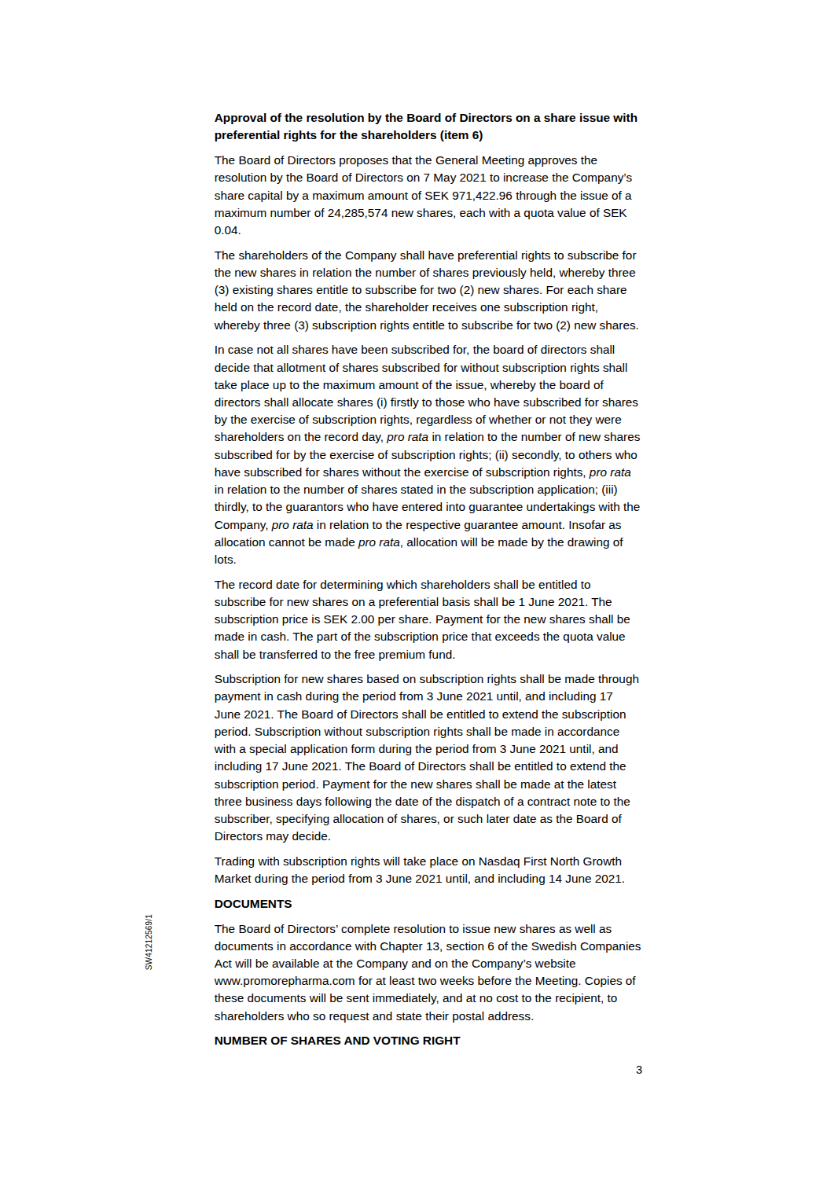Approval of the resolution by the Board of Directors on a share issue with preferential rights for the shareholders (item 6)
The Board of Directors proposes that the General Meeting approves the resolution by the Board of Directors on 7 May 2021 to increase the Company’s share capital by a maximum amount of SEK 971,422.96 through the issue of a maximum number of 24,285,574 new shares, each with a quota value of SEK 0.04.
The shareholders of the Company shall have preferential rights to subscribe for the new shares in relation the number of shares previously held, whereby three (3) existing shares entitle to subscribe for two (2) new shares. For each share held on the record date, the shareholder receives one subscription right, whereby three (3) subscription rights entitle to subscribe for two (2) new shares.
In case not all shares have been subscribed for, the board of directors shall decide that allotment of shares subscribed for without subscription rights shall take place up to the maximum amount of the issue, whereby the board of directors shall allocate shares (i) firstly to those who have subscribed for shares by the exercise of subscription rights, regardless of whether or not they were shareholders on the record day, pro rata in relation to the number of new shares subscribed for by the exercise of subscription rights; (ii) secondly, to others who have subscribed for shares without the exercise of subscription rights, pro rata in relation to the number of shares stated in the subscription application; (iii) thirdly, to the guarantors who have entered into guarantee undertakings with the Company, pro rata in relation to the respective guarantee amount. Insofar as allocation cannot be made pro rata, allocation will be made by the drawing of lots.
The record date for determining which shareholders shall be entitled to subscribe for new shares on a preferential basis shall be 1 June 2021. The subscription price is SEK 2.00 per share. Payment for the new shares shall be made in cash. The part of the subscription price that exceeds the quota value shall be transferred to the free premium fund.
Subscription for new shares based on subscription rights shall be made through payment in cash during the period from 3 June 2021 until, and including 17 June 2021. The Board of Directors shall be entitled to extend the subscription period. Subscription without subscription rights shall be made in accordance with a special application form during the period from 3 June 2021 until, and including 17 June 2021. The Board of Directors shall be entitled to extend the subscription period. Payment for the new shares shall be made at the latest three business days following the date of the dispatch of a contract note to the subscriber, specifying allocation of shares, or such later date as the Board of Directors may decide.
Trading with subscription rights will take place on Nasdaq First North Growth Market during the period from 3 June 2021 until, and including 14 June 2021.
DOCUMENTS
The Board of Directors’ complete resolution to issue new shares as well as documents in accordance with Chapter 13, section 6 of the Swedish Companies Act will be available at the Company and on the Company’s website www.promorepharma.com for at least two weeks before the Meeting. Copies of these documents will be sent immediately, and at no cost to the recipient, to shareholders who so request and state their postal address.
NUMBER OF SHARES AND VOTING RIGHT
SW41212569/1
3